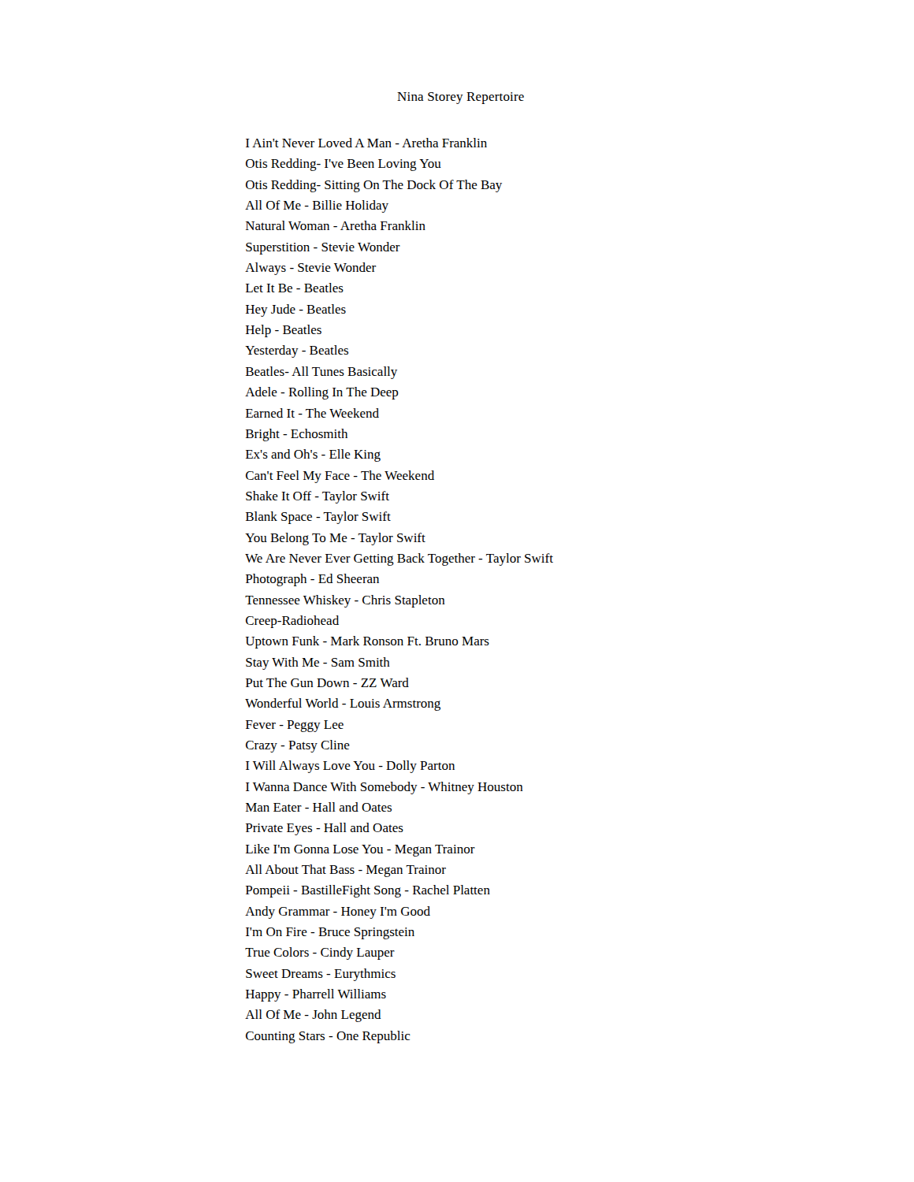Nina Storey Repertoire
I Ain't Never Loved A Man - Aretha Franklin
Otis Redding- I've Been Loving You
Otis Redding- Sitting On The Dock Of The Bay
All Of Me - Billie Holiday
Natural Woman - Aretha Franklin
Superstition - Stevie Wonder
Always - Stevie Wonder
Let It Be - Beatles
Hey Jude - Beatles
Help - Beatles
Yesterday - Beatles
Beatles- All Tunes Basically
Adele - Rolling In The Deep
Earned It - The Weekend
Bright - Echosmith
Ex's and Oh's - Elle King
Can't Feel My Face - The Weekend
Shake It Off - Taylor Swift
Blank Space - Taylor Swift
You Belong To Me - Taylor Swift
We Are Never Ever Getting Back Together - Taylor Swift
Photograph - Ed Sheeran
Tennessee Whiskey - Chris Stapleton
Creep-Radiohead
Uptown Funk - Mark Ronson Ft. Bruno Mars
Stay With Me - Sam Smith
Put The Gun Down - ZZ Ward
Wonderful World - Louis Armstrong
Fever - Peggy Lee
Crazy - Patsy Cline
I Will Always Love You - Dolly Parton
I Wanna Dance With Somebody - Whitney Houston
Man Eater - Hall and Oates
Private Eyes - Hall and Oates
Like I'm Gonna Lose You - Megan Trainor
All About That Bass - Megan Trainor
Pompeii - BastilleFight Song - Rachel Platten
Andy Grammar - Honey I'm Good
I'm On Fire - Bruce Springstein
True Colors - Cindy Lauper
Sweet Dreams - Eurythmics
Happy - Pharrell Williams
All Of Me - John Legend
Counting Stars - One Republic